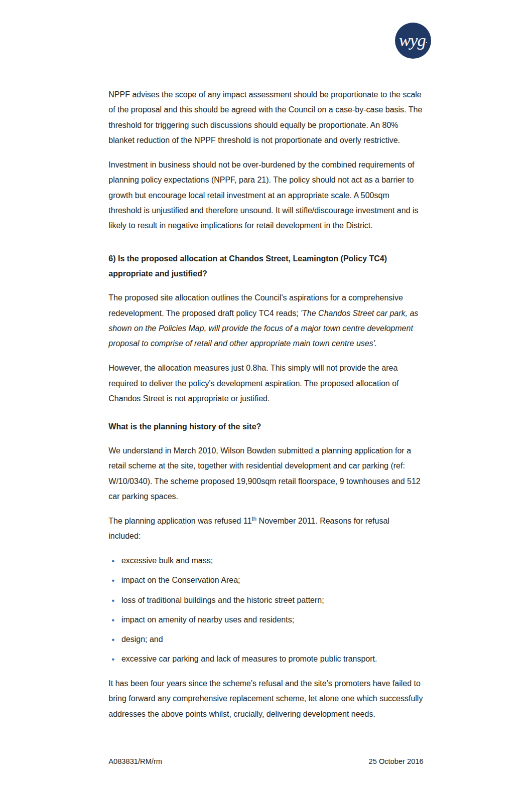wyg.
NPPF advises the scope of any impact assessment should be proportionate to the scale of the proposal and this should be agreed with the Council on a case-by-case basis. The threshold for triggering such discussions should equally be proportionate. An 80% blanket reduction of the NPPF threshold is not proportionate and overly restrictive.
Investment in business should not be over-burdened by the combined requirements of planning policy expectations (NPPF, para 21). The policy should not act as a barrier to growth but encourage local retail investment at an appropriate scale. A 500sqm threshold is unjustified and therefore unsound. It will stifle/discourage investment and is likely to result in negative implications for retail development in the District.
6) Is the proposed allocation at Chandos Street, Leamington (Policy TC4) appropriate and justified?
The proposed site allocation outlines the Council's aspirations for a comprehensive redevelopment. The proposed draft policy TC4 reads; 'The Chandos Street car park, as shown on the Policies Map, will provide the focus of a major town centre development proposal to comprise of retail and other appropriate main town centre uses'.
However, the allocation measures just 0.8ha. This simply will not provide the area required to deliver the policy's development aspiration. The proposed allocation of Chandos Street is not appropriate or justified.
What is the planning history of the site?
We understand in March 2010, Wilson Bowden submitted a planning application for a retail scheme at the site, together with residential development and car parking (ref: W/10/0340). The scheme proposed 19,900sqm retail floorspace, 9 townhouses and 512 car parking spaces.
The planning application was refused 11th November 2011. Reasons for refusal included:
excessive bulk and mass;
impact on the Conservation Area;
loss of traditional buildings and the historic street pattern;
impact on amenity of nearby uses and residents;
design; and
excessive car parking and lack of measures to promote public transport.
It has been four years since the scheme's refusal and the site's promoters have failed to bring forward any comprehensive replacement scheme, let alone one which successfully addresses the above points whilst, crucially, delivering development needs.
A083831/RM/rm
25 October 2016